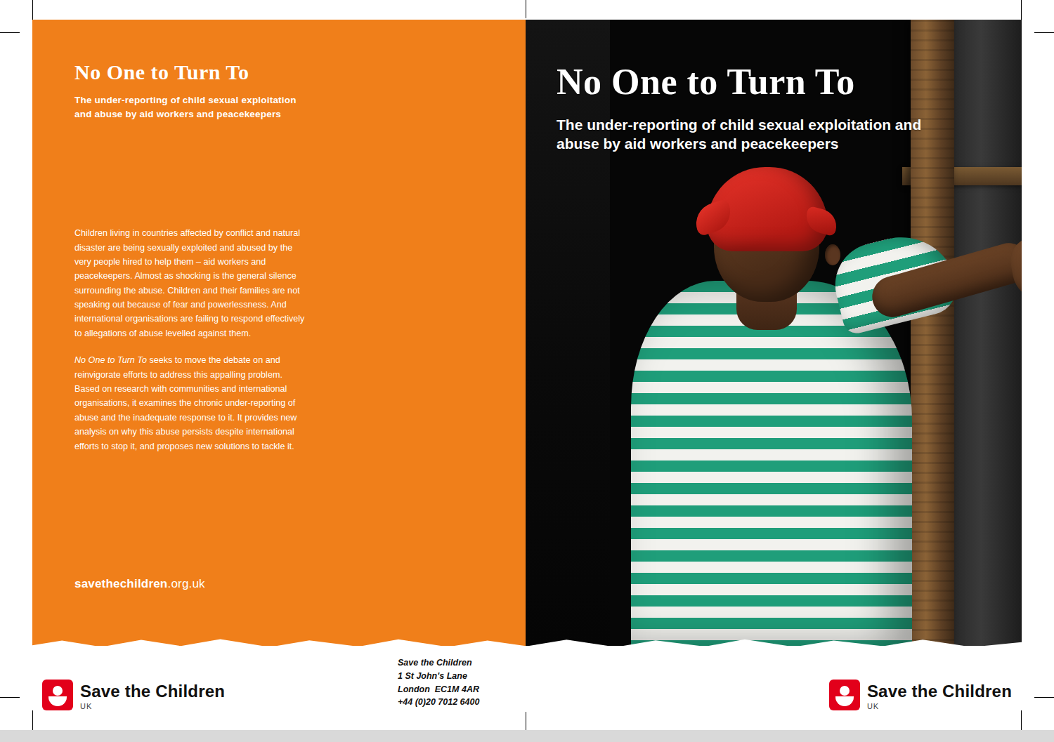No One to Turn To
The under-reporting of child sexual exploitation and abuse by aid workers and peacekeepers
Children living in countries affected by conflict and natural disaster are being sexually exploited and abused by the very people hired to help them – aid workers and peacekeepers. Almost as shocking is the general silence surrounding the abuse. Children and their families are not speaking out because of fear and powerlessness. And international organisations are failing to respond effectively to allegations of abuse levelled against them.
No One to Turn To seeks to move the debate on and reinvigorate efforts to address this appalling problem. Based on research with communities and international organisations, it examines the chronic under-reporting of abuse and the inadequate response to it. It provides new analysis on why this abuse persists despite international efforts to stop it, and proposes new solutions to tackle it.
savethechildren.org.uk
No One to Turn To
The under-reporting of child sexual exploitation and abuse by aid workers and peacekeepers
Save the Children
UK
Save the Children
1 St John's Lane
London EC1M 4AR
+44 (0)20 7012 6400
Save the Children
UK